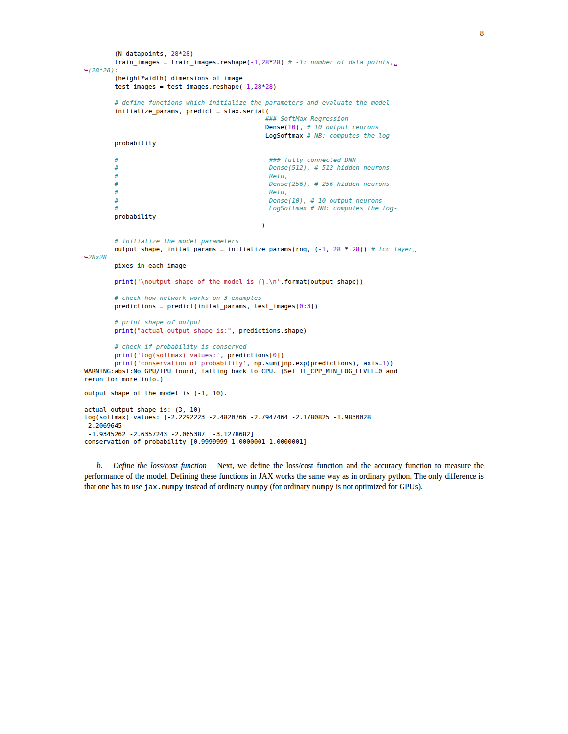8
        (N_datapoints, 28*28)
        train_images = train_images.reshape(-1,28*28) # -1: number of data points,␣
↪(28*28):
        (height*width) dimensions of image
        test_images = test_images.reshape(-1,28*28)

        # define functions which initialize the parameters and evaluate the model
        initialize_params, predict = stax.serial(
                                                ### SoftMax Regression
                                                Dense(10), # 10 output neurons
                                                LogSoftmax # NB: computes the log-
        probability

        #                                        ### fully connected DNN
        #                                        Dense(512), # 512 hidden neurons
        #                                        Relu,
        #                                        Dense(256), # 256 hidden neurons
        #                                        Relu,
        #                                        Dense(10), # 10 output neurons
        #                                        LogSoftmax # NB: computes the log-
        probability
                                               )

        # initialize the model parameters
        output_shape, inital_params = initialize_params(rng, (-1, 28 * 28)) # fcc layer␣
↪28x28
        pixes in each image

        print('\noutput shape of the model is {}.\n'.format(output_shape))

        # check how network works on 3 examples
        predictions = predict(inital_params, test_images[0:3])

        # print shape of output
        print("actual output shape is:", predictions.shape)

        # check if probability is conserved
        print('log(softmax) values:', predictions[0])
        print('conservation of probability', np.sum(jnp.exp(predictions), axis=1))
WARNING:absl:No GPU/TPU found, falling back to CPU. (Set TF_CPP_MIN_LOG_LEVEL=0 and
rerun for more info.)
output shape of the model is (-1, 10).

actual output shape is: (3, 10)
log(softmax) values: [-2.2292223 -2.4820766 -2.7947464 -2.1780825 -1.9830028
-2.2069645
 -1.9345262 -2.6357243 -2.065387  -3.1278682]
conservation of probability [0.9999999 1.0000001 1.0000001]
b. Define the loss/cost function Next, we define the loss/cost function and the accuracy function to measure the performance of the model. Defining these functions in JAX works the same way as in ordinary python. The only difference is that one has to use jax.numpy instead of ordinary numpy (for ordinary numpy is not optimized for GPUs).